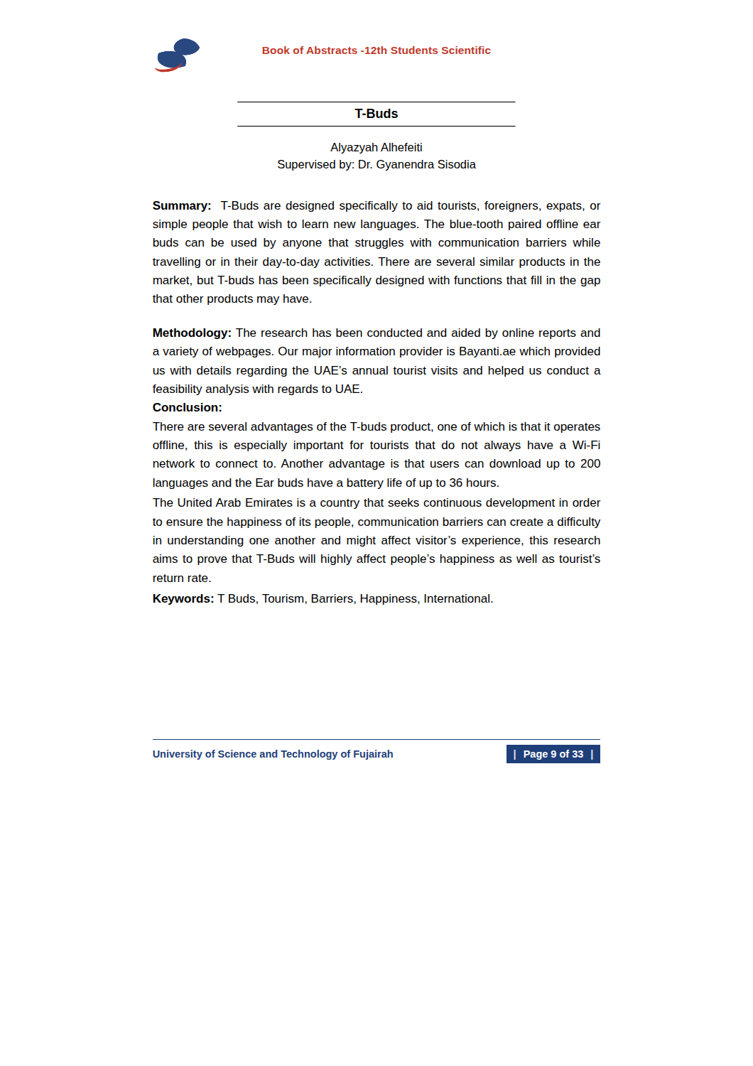Book of Abstracts -12th Students Scientific
T-Buds
Alyazyah Alhefeiti
Supervised by: Dr. Gyanendra Sisodia
Summary: T-Buds are designed specifically to aid tourists, foreigners, expats, or simple people that wish to learn new languages. The blue-tooth paired offline ear buds can be used by anyone that struggles with communication barriers while travelling or in their day-to-day activities. There are several similar products in the market, but T-buds has been specifically designed with functions that fill in the gap that other products may have.
Methodology: The research has been conducted and aided by online reports and a variety of webpages. Our major information provider is Bayanti.ae which provided us with details regarding the UAE’s annual tourist visits and helped us conduct a feasibility analysis with regards to UAE.
Conclusion:
There are several advantages of the T-buds product, one of which is that it operates offline, this is especially important for tourists that do not always have a Wi-Fi network to connect to. Another advantage is that users can download up to 200 languages and the Ear buds have a battery life of up to 36 hours.
The United Arab Emirates is a country that seeks continuous development in order to ensure the happiness of its people, communication barriers can create a difficulty in understanding one another and might affect visitor’s experience, this research aims to prove that T-Buds will highly affect people’s happiness as well as tourist’s return rate.
Keywords: T Buds, Tourism, Barriers, Happiness, International.
University of Science and Technology of Fujairah
| Page 9 of 33 |